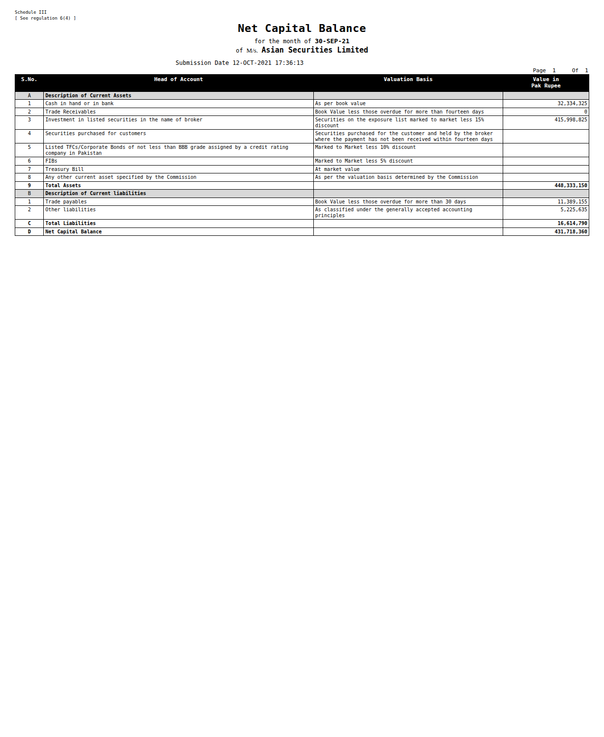Schedule III
[ See regulation 6(4) ]
Net Capital Balance
for the month of 30-SEP-21
of M/s. Asian Securities Limited
Submission Date 12-OCT-2021 17:36:13
Page 1 Of 1
| S.No. | Head of Account | Valuation Basis | Value in Pak Rupee |
| --- | --- | --- | --- |
| A | Description of Current Assets | | |
| 1 | Cash in hand or in bank | As per book value | 32,334,325 |
| 2 | Trade Receivables | Book Value less those overdue for more than fourteen days | 0 |
| 3 | Investment in listed securities in the name of broker | Securities on the exposure list marked to market less 15% discount | 415,998,825 |
| 4 | Securities purchased for customers | Securities purchased for the customer and held by the broker where the payment has not been received within fourteen days | |
| 5 | Listed TFCs/Corporate Bonds of not less than BBB grade assigned by a credit rating company in Pakistan | Marked to Market less 10% discount | |
| 6 | FIBs | Marked to Market less 5% discount | |
| 7 | Treasury Bill | At market value | |
| 8 | Any other current asset specified by the Commission | As per the valuation basis determined by the Commission | |
| 9 | Total Assets | | 448,333,150 |
| B | Description of Current liabilities | | |
| 1 | Trade payables | Book Value less those overdue for more than 30 days | 11,389,155 |
| 2 | Other liabilities | As classified under the generally accepted accounting principles | 5,225,635 |
| C | Total Liabilities | | 16,614,790 |
| D | Net Capital Balance | | 431,718,360 |